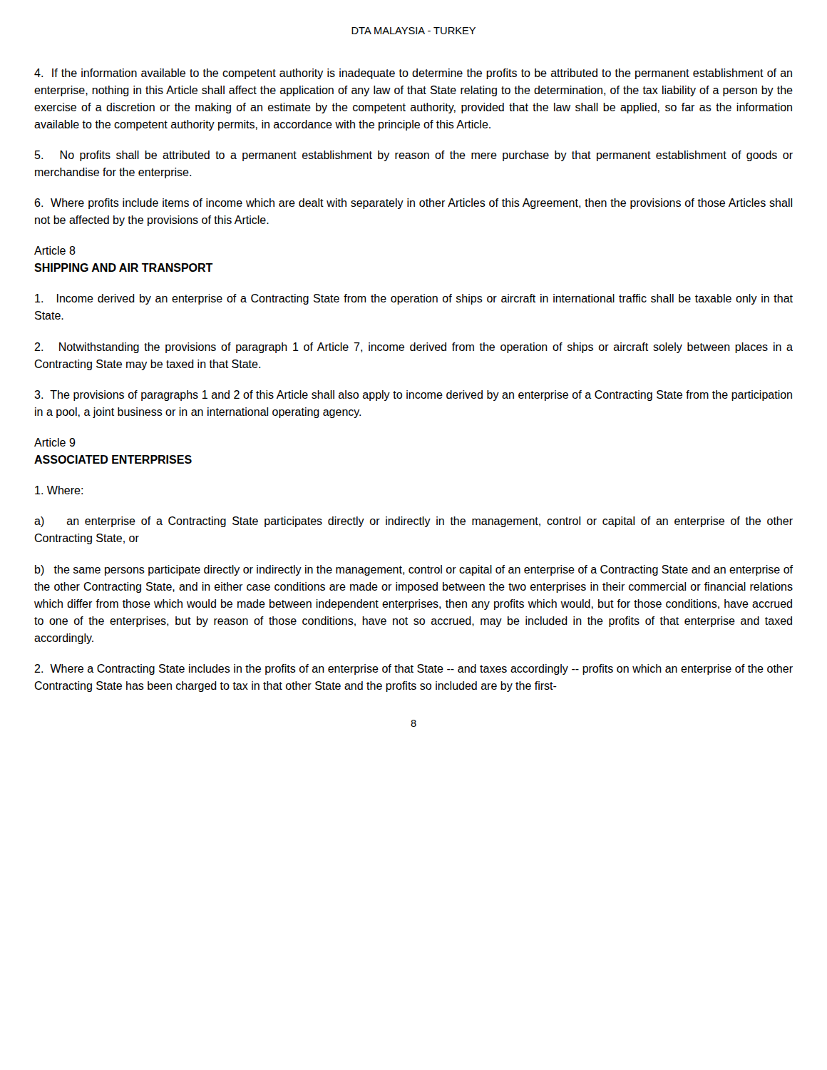DTA MALAYSIA - TURKEY
4. If the information available to the competent authority is inadequate to determine the profits to be attributed to the permanent establishment of an enterprise, nothing in this Article shall affect the application of any law of that State relating to the determination, of the tax liability of a person by the exercise of a discretion or the making of an estimate by the competent authority, provided that the law shall be applied, so far as the information available to the competent authority permits, in accordance with the principle of this Article.
5. No profits shall be attributed to a permanent establishment by reason of the mere purchase by that permanent establishment of goods or merchandise for the enterprise.
6. Where profits include items of income which are dealt with separately in other Articles of this Agreement, then the provisions of those Articles shall not be affected by the provisions of this Article.
Article 8
SHIPPING AND AIR TRANSPORT
1. Income derived by an enterprise of a Contracting State from the operation of ships or aircraft in international traffic shall be taxable only in that State.
2. Notwithstanding the provisions of paragraph 1 of Article 7, income derived from the operation of ships or aircraft solely between places in a Contracting State may be taxed in that State.
3. The provisions of paragraphs 1 and 2 of this Article shall also apply to income derived by an enterprise of a Contracting State from the participation in a pool, a joint business or in an international operating agency.
Article 9
ASSOCIATED ENTERPRISES
1. Where:
a) an enterprise of a Contracting State participates directly or indirectly in the management, control or capital of an enterprise of the other Contracting State, or
b) the same persons participate directly or indirectly in the management, control or capital of an enterprise of a Contracting State and an enterprise of the other Contracting State, and in either case conditions are made or imposed between the two enterprises in their commercial or financial relations which differ from those which would be made between independent enterprises, then any profits which would, but for those conditions, have accrued to one of the enterprises, but by reason of those conditions, have not so accrued, may be included in the profits of that enterprise and taxed accordingly.
2. Where a Contracting State includes in the profits of an enterprise of that State -- and taxes accordingly -- profits on which an enterprise of the other Contracting State has been charged to tax in that other State and the profits so included are by the first-
8